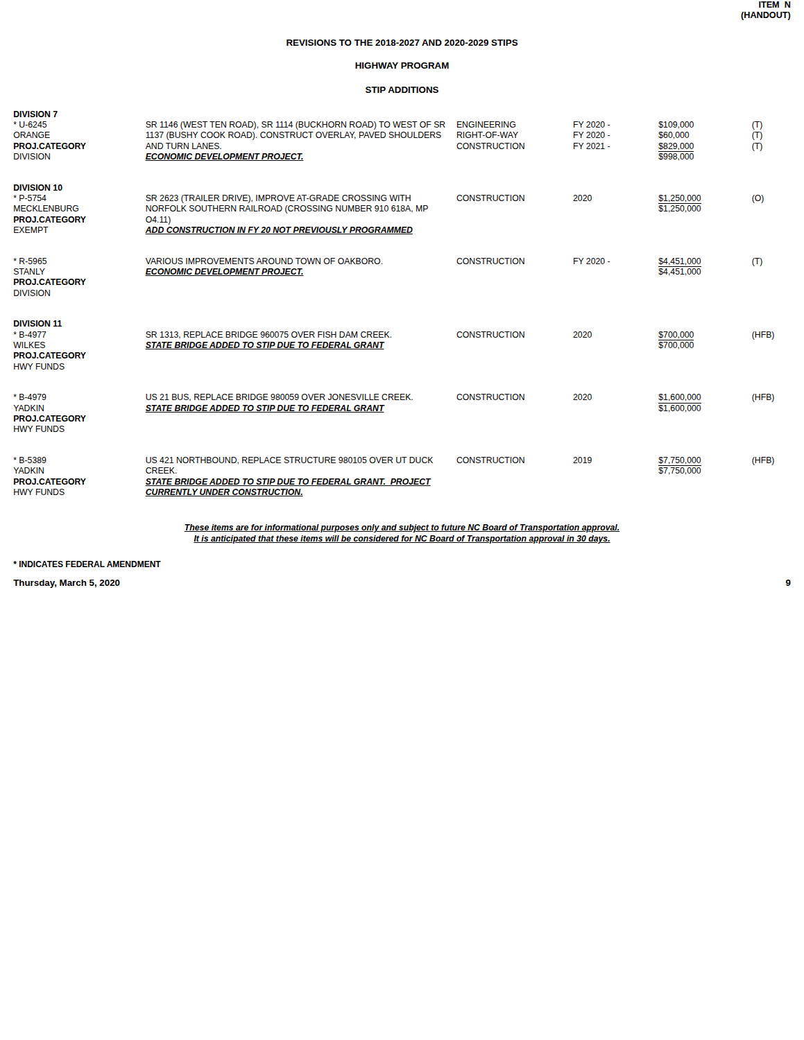ITEM N
(HANDOUT)
REVISIONS TO THE 2018-2027 AND 2020-2029 STIPS
HIGHWAY PROGRAM
STIP ADDITIONS
| DIVISION 7 | | | | | |
| * U-6245 ORANGE PROJ.CATEGORY DIVISION | SR 1146 (WEST TEN ROAD), SR 1114 (BUCKHORN ROAD) TO WEST OF SR 1137 (BUSHY COOK ROAD). CONSTRUCT OVERLAY, PAVED SHOULDERS AND TURN LANES. ECONOMIC DEVELOPMENT PROJECT. | ENGINEERING RIGHT-OF-WAY CONSTRUCTION | FY 2020 - FY 2020 - FY 2021 - | $109,000 $60,000 $829,000 $998,000 | (T) (T) (T) |
| DIVISION 10 | | | | | |
| * P-5754 MECKLENBURG PROJ.CATEGORY EXEMPT | SR 2623 (TRAILER DRIVE), IMPROVE AT-GRADE CROSSING WITH NORFOLK SOUTHERN RAILROAD (CROSSING NUMBER 910 618A, MP O4.11) ADD CONSTRUCTION IN FY 20 NOT PREVIOUSLY PROGRAMMED | CONSTRUCTION | 2020 | $1,250,000 $1,250,000 | (O) |
| * R-5965 STANLY PROJ.CATEGORY DIVISION | VARIOUS IMPROVEMENTS AROUND TOWN OF OAKBORO. ECONOMIC DEVELOPMENT PROJECT. | CONSTRUCTION | FY 2020 - | $4,451,000 $4,451,000 | (T) |
| DIVISION 11 | | | | | |
| * B-4977 WILKES PROJ.CATEGORY HWY FUNDS | SR 1313, REPLACE BRIDGE 960075 OVER FISH DAM CREEK. STATE BRIDGE ADDED TO STIP DUE TO FEDERAL GRANT | CONSTRUCTION | 2020 | $700,000 $700,000 | (HFB) |
| * B-4979 YADKIN PROJ.CATEGORY HWY FUNDS | US 21 BUS, REPLACE BRIDGE 980059 OVER JONESVILLE CREEK. STATE BRIDGE ADDED TO STIP DUE TO FEDERAL GRANT | CONSTRUCTION | 2020 | $1,600,000 $1,600,000 | (HFB) |
| * B-5389 YADKIN PROJ.CATEGORY HWY FUNDS | US 421 NORTHBOUND, REPLACE STRUCTURE 980105 OVER UT DUCK CREEK. STATE BRIDGE ADDED TO STIP DUE TO FEDERAL GRANT. PROJECT CURRENTLY UNDER CONSTRUCTION. | CONSTRUCTION | 2019 | $7,750,000 $7,750,000 | (HFB) |
These items are for informational purposes only and subject to future NC Board of Transportation approval.
It is anticipated that these items will be considered for NC Board of Transportation approval in 30 days.
* INDICATES FEDERAL AMENDMENT
Thursday, March 5, 2020 9